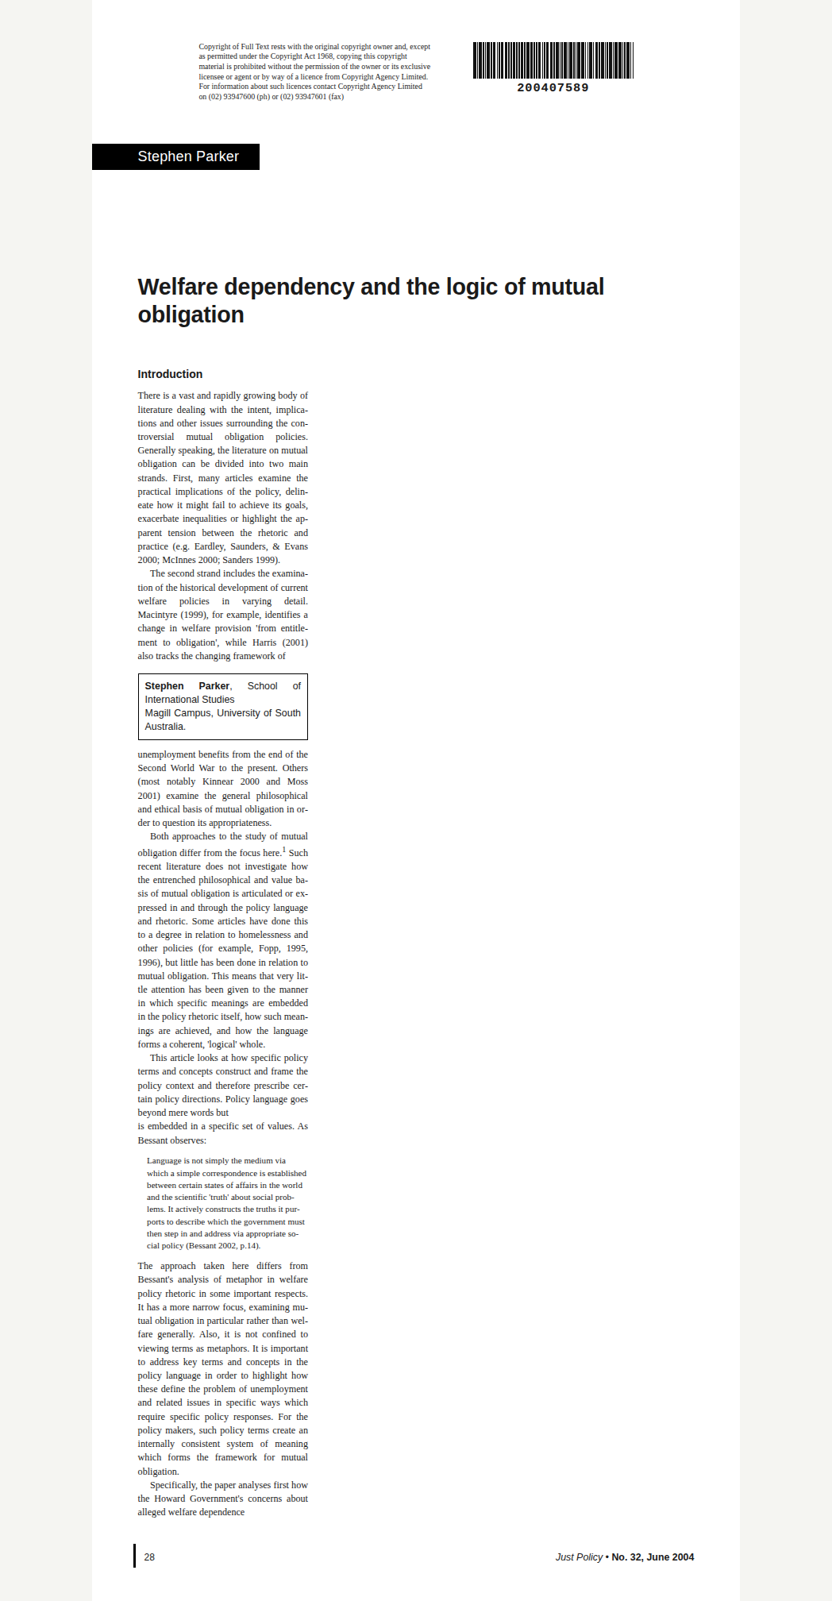Copyright of Full Text rests with the original copyright owner and, except as permitted under the Copyright Act 1968, copying this copyright material is prohibited without the permission of the owner or its exclusive licensee or agent or by way of a licence from Copyright Agency Limited. For information about such licences contact Copyright Agency Limited on (02) 93947600 (ph) or (02) 93947601 (fax)
200407589
Stephen Parker
Welfare dependency and the logic of mutual obligation
Introduction
There is a vast and rapidly growing body of literature dealing with the intent, implications and other issues surrounding the controversial mutual obligation policies. Generally speaking, the literature on mutual obligation can be divided into two main strands. First, many articles examine the practical implications of the policy, delineate how it might fail to achieve its goals, exacerbate inequalities or highlight the apparent tension between the rhetoric and practice (e.g. Eardley, Saunders, & Evans 2000; McInnes 2000; Sanders 1999).
The second strand includes the examination of the historical development of current welfare policies in varying detail. Macintyre (1999), for example, identifies a change in welfare provision 'from entitlement to obligation', while Harris (2001) also tracks the changing framework of
Stephen Parker, School of International Studies
Magill Campus, University of South Australia.
unemployment benefits from the end of the Second World War to the present. Others (most notably Kinnear 2000 and Moss 2001) examine the general philosophical and ethical basis of mutual obligation in order to question its appropriateness.
Both approaches to the study of mutual obligation differ from the focus here.1 Such recent literature does not investigate how the entrenched philosophical and value basis of mutual obligation is articulated or expressed in and through the policy language and rhetoric. Some articles have done this to a degree in relation to homelessness and other policies (for example, Fopp, 1995, 1996), but little has been done in relation to mutual obligation. This means that very little attention has been given to the manner in which specific meanings are embedded in the policy rhetoric itself, how such meanings are achieved, and how the language forms a coherent, 'logical' whole.
This article looks at how specific policy terms and concepts construct and frame the policy context and therefore prescribe certain policy directions. Policy language goes beyond mere words but
is embedded in a specific set of values. As Bessant observes:
Language is not simply the medium via which a simple correspondence is established between certain states of affairs in the world and the scientific 'truth' about social problems. It actively constructs the truths it purports to describe which the government must then step in and address via appropriate social policy (Bessant 2002, p.14).
The approach taken here differs from Bessant's analysis of metaphor in welfare policy rhetoric in some important respects. It has a more narrow focus, examining mutual obligation in particular rather than welfare generally. Also, it is not confined to viewing terms as metaphors. It is important to address key terms and concepts in the policy language in order to highlight how these define the problem of unemployment and related issues in specific ways which require specific policy responses. For the policy makers, such policy terms create an internally consistent system of meaning which forms the framework for mutual obligation.
Specifically, the paper analyses first how the Howard Government's concerns about alleged welfare dependence
28
Just Policy • No. 32, June 2004